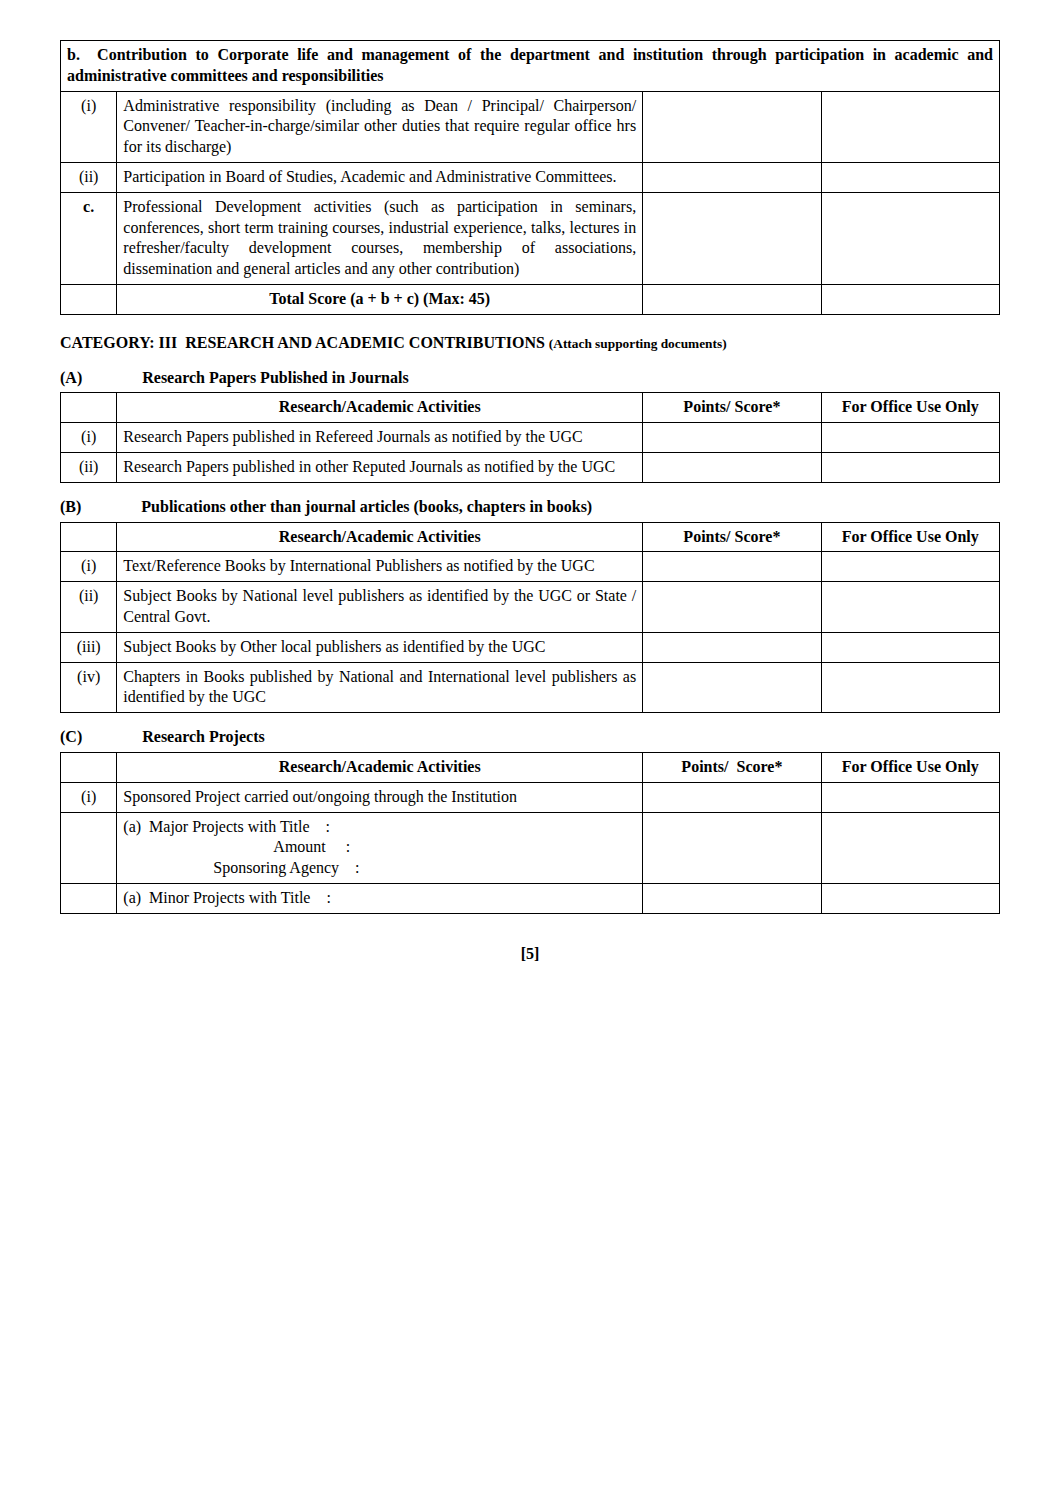| b. Contribution to Corporate life and management of the department and institution through participation in academic and administrative committees and responsibilities |
| (i) | Administrative responsibility (including as Dean / Principal/ Chairperson/ Convener/ Teacher-in-charge/similar other duties that require regular office hrs for its discharge) | | |
| (ii) | Participation in Board of Studies, Academic and Administrative Committees. | | |
| c. | Professional Development activities (such as participation in seminars, conferences, short term training courses, industrial experience, talks, lectures in refresher/faculty development courses, membership of associations, dissemination and general articles and any other contribution) | | |
| | Total Score (a + b + c) (Max: 45) | | |
CATEGORY: III RESEARCH AND ACADEMIC CONTRIBUTIONS (Attach supporting documents)
(A) Research Papers Published in Journals
| | Research/Academic Activities | Points/ Score* | For Office Use Only |
| --- | --- | --- | --- |
| (i) | Research Papers published in Refereed Journals as notified by the UGC | | |
| (ii) | Research Papers published in other Reputed Journals as notified by the UGC | | |
(B) Publications other than journal articles (books, chapters in books)
| | Research/Academic Activities | Points/ Score* | For Office Use Only |
| --- | --- | --- | --- |
| (i) | Text/Reference Books by International Publishers as notified by the UGC | | |
| (ii) | Subject Books by National level publishers as identified by the UGC or State / Central Govt. | | |
| (iii) | Subject Books by Other local publishers as identified by the UGC | | |
| (iv) | Chapters in Books published by National and International level publishers as identified by the UGC | | |
(C) Research Projects
| | Research/Academic Activities | Points/ Score* | For Office Use Only |
| --- | --- | --- | --- |
| (i) | Sponsored Project carried out/ongoing through the Institution | | |
| | (a) Major Projects with Title : Amount : Sponsoring Agency : | | |
| | (a) Minor Projects with Title : | | |
[5]